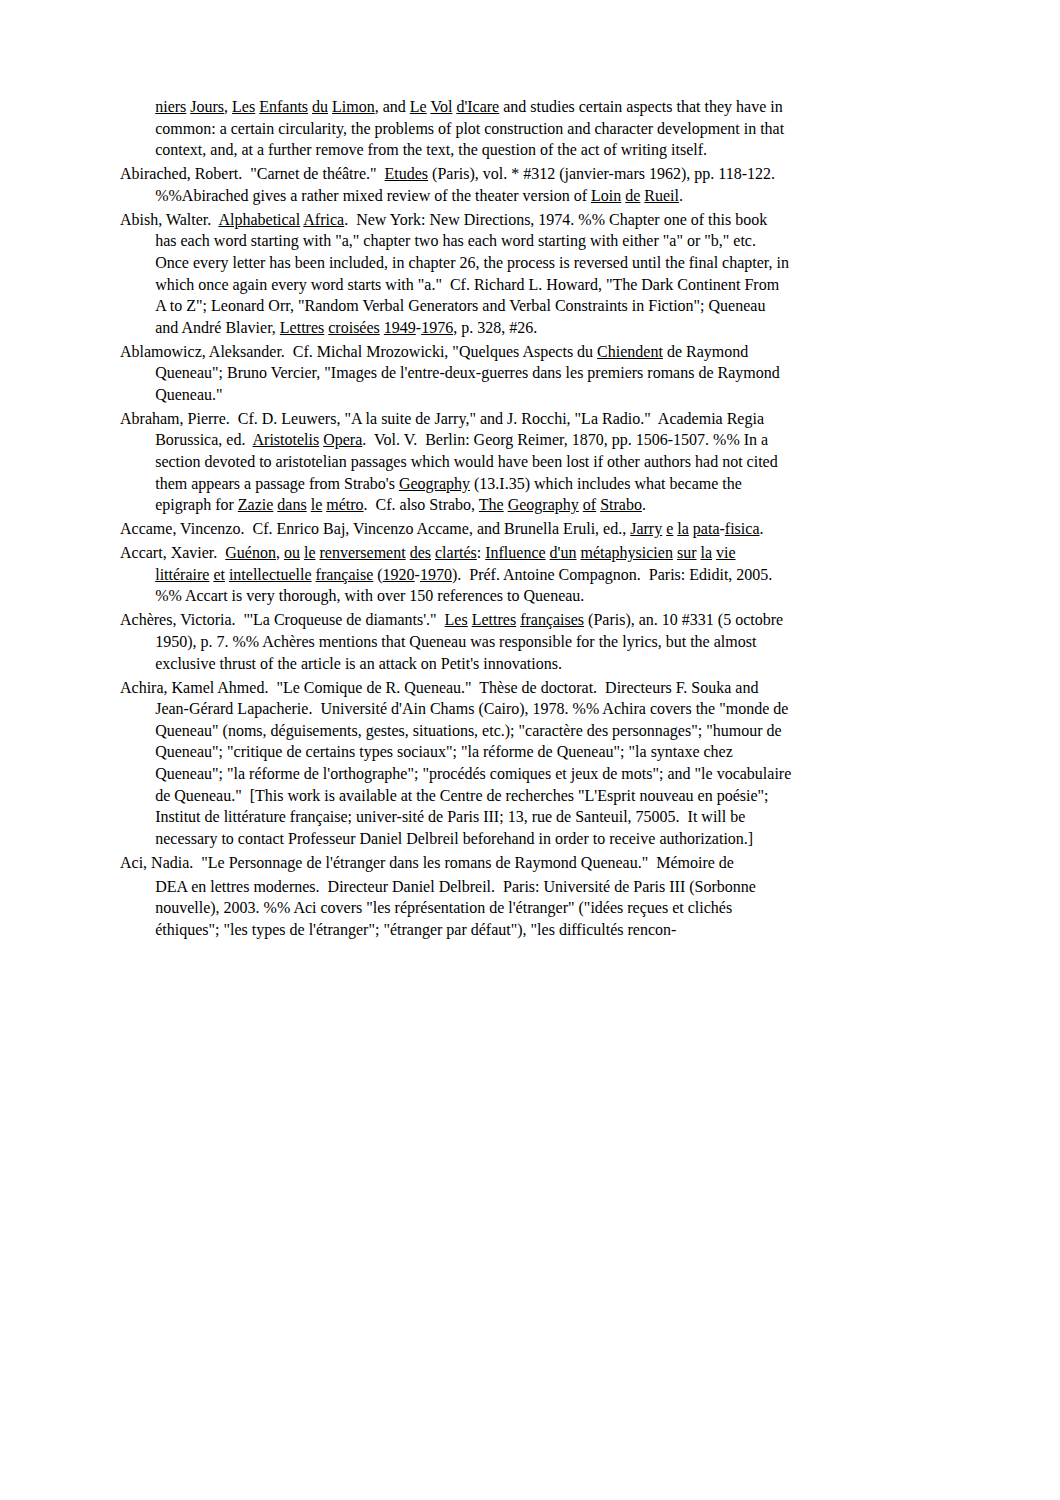niers Jours, Les Enfants du Limon, and Le Vol d'Icare and studies certain aspects that they have in common: a certain circularity, the problems of plot construction and character development in that context, and, at a further remove from the text, the question of the act of writing itself.
Abirached, Robert. "Carnet de théâtre." Etudes (Paris), vol. * #312 (janvier-mars 1962), pp. 118-122. %%Abirached gives a rather mixed review of the theater version of Loin de Rueil.
Abish, Walter. Alphabetical Africa. New York: New Directions, 1974. %% Chapter one of this book has each word starting with "a," chapter two has each word starting with either "a" or "b," etc. Once every letter has been included, in chapter 26, the process is reversed until the final chapter, in which once again every word starts with "a." Cf. Richard L. Howard, "The Dark Continent From A to Z"; Leonard Orr, "Random Verbal Generators and Verbal Constraints in Fiction"; Queneau and André Blavier, Lettres croisées 1949-1976, p. 328, #26.
Ablamowicz, Aleksander. Cf. Michal Mrozowicki, "Quelques Aspects du Chiendent de Raymond Queneau"; Bruno Vercier, "Images de l'entre-deux-guerres dans les premiers romans de Raymond Queneau."
Abraham, Pierre. Cf. D. Leuwers, "A la suite de Jarry," and J. Rocchi, "La Radio." Academia Regia Borussica, ed. Aristotelis Opera. Vol. V. Berlin: Georg Reimer, 1870, pp. 1506-1507. %% In a section devoted to aristotelian passages which would have been lost if other authors had not cited them appears a passage from Strabo's Geography (13.I.35) which includes what became the epigraph for Zazie dans le métro. Cf. also Strabo, The Geography of Strabo.
Accame, Vincenzo. Cf. Enrico Baj, Vincenzo Accame, and Brunella Eruli, ed., Jarry e la pata-fisica.
Accart, Xavier. Guénon, ou le renversement des clartés: Influence d'un métaphysicien sur la vie littéraire et intellectuelle française (1920-1970). Préf. Antoine Compagnon. Paris: Edidit, 2005. %% Accart is very thorough, with over 150 references to Queneau.
Achères, Victoria. "'La Croqueuse de diamants'." Les Lettres françaises (Paris), an. 10 #331 (5 octobre 1950), p. 7. %% Achères mentions that Queneau was responsible for the lyrics, but the almost exclusive thrust of the article is an attack on Petit's innovations.
Achira, Kamel Ahmed. "Le Comique de R. Queneau." Thèse de doctorat. Directeurs F. Souka and Jean-Gérard Lapacherie. Université d'Ain Chams (Cairo), 1978. %% Achira covers the "monde de Queneau" (noms, déguisements, gestes, situations, etc.); "caractère des personnages"; "humour de Queneau"; "critique de certains types sociaux"; "la réforme de Queneau"; "la syntaxe chez Queneau"; "la réforme de l'orthographe"; "procédés comiques et jeux de mots"; and "le vocabulaire de Queneau." [This work is available at the Centre de recherches "L'Esprit nouveau en poésie"; Institut de littérature française; univer-sité de Paris III; 13, rue de Santeuil, 75005. It will be necessary to contact Professeur Daniel Delbreil beforehand in order to receive authorization.]
Aci, Nadia. "Le Personnage de l'étranger dans les romans de Raymond Queneau." Mémoire de
DEA en lettres modernes. Directeur Daniel Delbreil. Paris: Université de Paris III (Sorbonne nouvelle), 2003. %% Aci covers "les réprésentation de l'étranger" ("idées reçues et clichés éthiques"; "les types de l'étranger"; "étranger par défaut"), "les difficultés rencon-